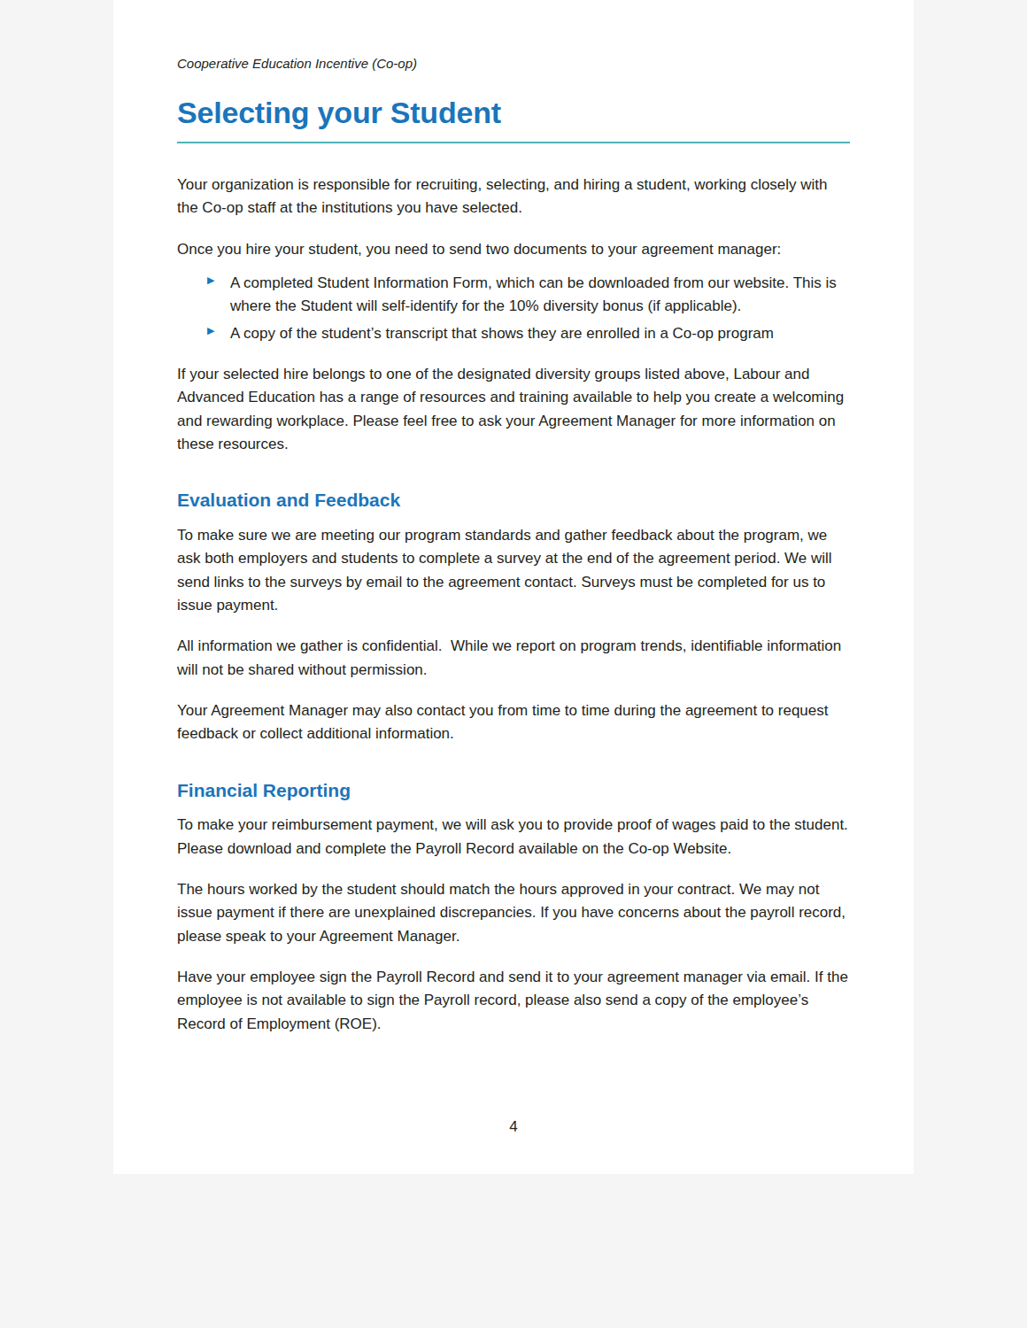Cooperative Education Incentive (Co-op)
Selecting your Student
Your organization is responsible for recruiting, selecting, and hiring a student, working closely with the Co-op staff at the institutions you have selected.
Once you hire your student, you need to send two documents to your agreement manager:
A completed Student Information Form, which can be downloaded from our website. This is where the Student will self-identify for the 10% diversity bonus (if applicable).
A copy of the student’s transcript that shows they are enrolled in a Co-op program
If your selected hire belongs to one of the designated diversity groups listed above, Labour and Advanced Education has a range of resources and training available to help you create a welcoming and rewarding workplace. Please feel free to ask your Agreement Manager for more information on these resources.
Evaluation and Feedback
To make sure we are meeting our program standards and gather feedback about the program, we ask both employers and students to complete a survey at the end of the agreement period. We will send links to the surveys by email to the agreement contact. Surveys must be completed for us to issue payment.
All information we gather is confidential. While we report on program trends, identifiable information will not be shared without permission.
Your Agreement Manager may also contact you from time to time during the agreement to request feedback or collect additional information.
Financial Reporting
To make your reimbursement payment, we will ask you to provide proof of wages paid to the student. Please download and complete the Payroll Record available on the Co-op Website.
The hours worked by the student should match the hours approved in your contract. We may not issue payment if there are unexplained discrepancies. If you have concerns about the payroll record, please speak to your Agreement Manager.
Have your employee sign the Payroll Record and send it to your agreement manager via email. If the employee is not available to sign the Payroll record, please also send a copy of the employee’s Record of Employment (ROE).
4